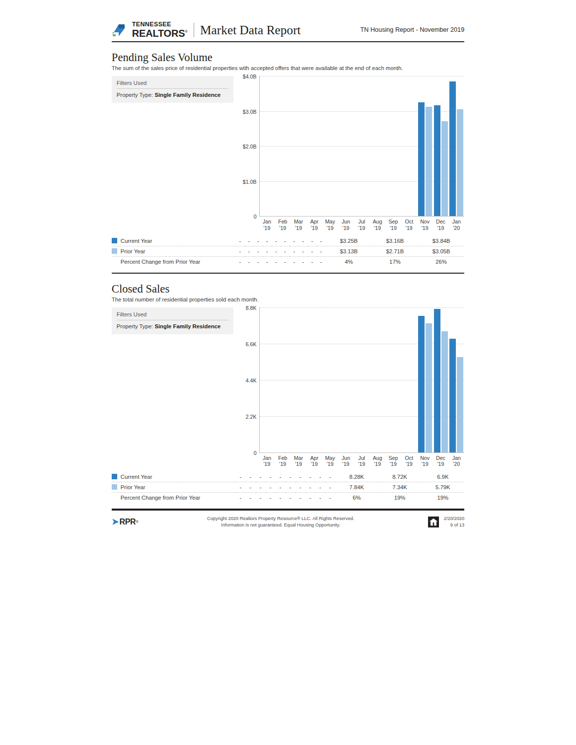TENNESSEE REALTORS®
Market Data Report
TN Housing Report - November 2019
Pending Sales Volume
The sum of the sales price of residential properties with accepted offers that were available at the end of each month.
Filters Used
Property Type: Single Family Residence
$4.0B
$3.0B
$2.0B
$1.0B
0
Jan
'19
Feb
'19
Mar
'19
Apr
'19
May
'19
Jun
'19
Jul
'19
Aug
'19
Sep
'19
Oct
'19
Nov
'19
Dec
'19
Jan
'20
| Current Year | - | - | - | - | - | - | - | - | - | - | $3.25B | $3.16B | $3.84B |
| Prior Year | - | - | - | - | - | - | - | - | - | - | $3.13B | $2.71B | $3.05B |
| Percent Change from Prior Year | - | - | - | - | - | - | - | - | - | - | 4% | 17% | 26% |
Closed Sales
The total number of residential properties sold each month.
Filters Used
Property Type: Single Family Residence
8.8K
6.6K
4.4K
2.2K
0
Jan
'19
Feb
'19
Mar
'19
Apr
'19
May
'19
Jun
'19
Jul
'19
Aug
'19
Sep
'19
Oct
'19
Nov
'19
Dec
'19
Jan
'20
| Current Year | - | - | - | - | - | - | - | - | - | - | 8.28K | 8.72K | 6.9K |
| Prior Year | - | - | - | - | - | - | - | - | - | - | 7.84K | 7.34K | 5.79K |
| Percent Change from Prior Year | - | - | - | - | - | - | - | - | - | - | 6% | 19% | 19% |
➤RPR®
Copyright 2020 Realtors Property Resource® LLC. All Rights Reserved.
Information is not guaranteed. Equal Housing Opportunity.
2/20/2020
9 of 13